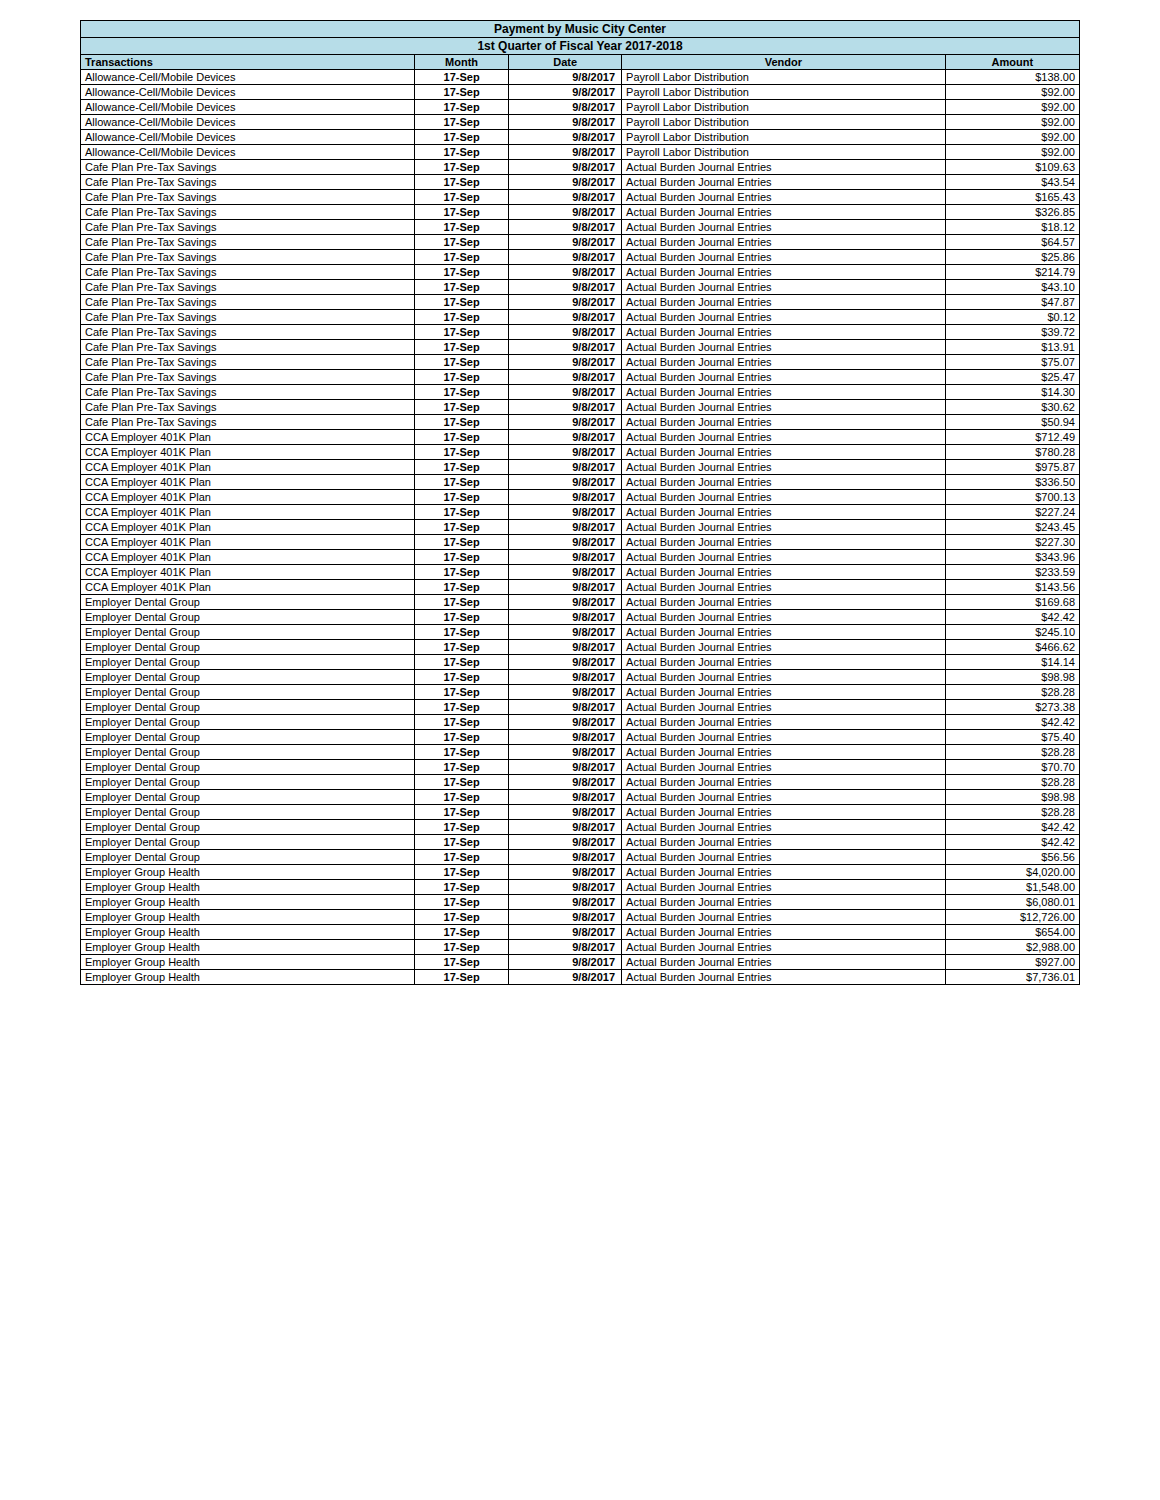| Payment by Music City Center |
| --- |
| 1st Quarter of Fiscal Year 2017-2018 |
| Transactions | Month | Date | Vendor | Amount |
| Allowance-Cell/Mobile Devices | 17-Sep | 9/8/2017 | Payroll Labor Distribution | $138.00 |
| Allowance-Cell/Mobile Devices | 17-Sep | 9/8/2017 | Payroll Labor Distribution | $92.00 |
| Allowance-Cell/Mobile Devices | 17-Sep | 9/8/2017 | Payroll Labor Distribution | $92.00 |
| Allowance-Cell/Mobile Devices | 17-Sep | 9/8/2017 | Payroll Labor Distribution | $92.00 |
| Allowance-Cell/Mobile Devices | 17-Sep | 9/8/2017 | Payroll Labor Distribution | $92.00 |
| Allowance-Cell/Mobile Devices | 17-Sep | 9/8/2017 | Payroll Labor Distribution | $92.00 |
| Cafe Plan Pre-Tax Savings | 17-Sep | 9/8/2017 | Actual Burden Journal Entries | $109.63 |
| Cafe Plan Pre-Tax Savings | 17-Sep | 9/8/2017 | Actual Burden Journal Entries | $43.54 |
| Cafe Plan Pre-Tax Savings | 17-Sep | 9/8/2017 | Actual Burden Journal Entries | $165.43 |
| Cafe Plan Pre-Tax Savings | 17-Sep | 9/8/2017 | Actual Burden Journal Entries | $326.85 |
| Cafe Plan Pre-Tax Savings | 17-Sep | 9/8/2017 | Actual Burden Journal Entries | $18.12 |
| Cafe Plan Pre-Tax Savings | 17-Sep | 9/8/2017 | Actual Burden Journal Entries | $64.57 |
| Cafe Plan Pre-Tax Savings | 17-Sep | 9/8/2017 | Actual Burden Journal Entries | $25.86 |
| Cafe Plan Pre-Tax Savings | 17-Sep | 9/8/2017 | Actual Burden Journal Entries | $214.79 |
| Cafe Plan Pre-Tax Savings | 17-Sep | 9/8/2017 | Actual Burden Journal Entries | $43.10 |
| Cafe Plan Pre-Tax Savings | 17-Sep | 9/8/2017 | Actual Burden Journal Entries | $47.87 |
| Cafe Plan Pre-Tax Savings | 17-Sep | 9/8/2017 | Actual Burden Journal Entries | $0.12 |
| Cafe Plan Pre-Tax Savings | 17-Sep | 9/8/2017 | Actual Burden Journal Entries | $39.72 |
| Cafe Plan Pre-Tax Savings | 17-Sep | 9/8/2017 | Actual Burden Journal Entries | $13.91 |
| Cafe Plan Pre-Tax Savings | 17-Sep | 9/8/2017 | Actual Burden Journal Entries | $75.07 |
| Cafe Plan Pre-Tax Savings | 17-Sep | 9/8/2017 | Actual Burden Journal Entries | $25.47 |
| Cafe Plan Pre-Tax Savings | 17-Sep | 9/8/2017 | Actual Burden Journal Entries | $14.30 |
| Cafe Plan Pre-Tax Savings | 17-Sep | 9/8/2017 | Actual Burden Journal Entries | $30.62 |
| Cafe Plan Pre-Tax Savings | 17-Sep | 9/8/2017 | Actual Burden Journal Entries | $50.94 |
| CCA Employer 401K Plan | 17-Sep | 9/8/2017 | Actual Burden Journal Entries | $712.49 |
| CCA Employer 401K Plan | 17-Sep | 9/8/2017 | Actual Burden Journal Entries | $780.28 |
| CCA Employer 401K Plan | 17-Sep | 9/8/2017 | Actual Burden Journal Entries | $975.87 |
| CCA Employer 401K Plan | 17-Sep | 9/8/2017 | Actual Burden Journal Entries | $336.50 |
| CCA Employer 401K Plan | 17-Sep | 9/8/2017 | Actual Burden Journal Entries | $700.13 |
| CCA Employer 401K Plan | 17-Sep | 9/8/2017 | Actual Burden Journal Entries | $227.24 |
| CCA Employer 401K Plan | 17-Sep | 9/8/2017 | Actual Burden Journal Entries | $243.45 |
| CCA Employer 401K Plan | 17-Sep | 9/8/2017 | Actual Burden Journal Entries | $227.30 |
| CCA Employer 401K Plan | 17-Sep | 9/8/2017 | Actual Burden Journal Entries | $343.96 |
| CCA Employer 401K Plan | 17-Sep | 9/8/2017 | Actual Burden Journal Entries | $233.59 |
| CCA Employer 401K Plan | 17-Sep | 9/8/2017 | Actual Burden Journal Entries | $143.56 |
| Employer Dental Group | 17-Sep | 9/8/2017 | Actual Burden Journal Entries | $169.68 |
| Employer Dental Group | 17-Sep | 9/8/2017 | Actual Burden Journal Entries | $42.42 |
| Employer Dental Group | 17-Sep | 9/8/2017 | Actual Burden Journal Entries | $245.10 |
| Employer Dental Group | 17-Sep | 9/8/2017 | Actual Burden Journal Entries | $466.62 |
| Employer Dental Group | 17-Sep | 9/8/2017 | Actual Burden Journal Entries | $14.14 |
| Employer Dental Group | 17-Sep | 9/8/2017 | Actual Burden Journal Entries | $98.98 |
| Employer Dental Group | 17-Sep | 9/8/2017 | Actual Burden Journal Entries | $28.28 |
| Employer Dental Group | 17-Sep | 9/8/2017 | Actual Burden Journal Entries | $273.38 |
| Employer Dental Group | 17-Sep | 9/8/2017 | Actual Burden Journal Entries | $42.42 |
| Employer Dental Group | 17-Sep | 9/8/2017 | Actual Burden Journal Entries | $75.40 |
| Employer Dental Group | 17-Sep | 9/8/2017 | Actual Burden Journal Entries | $28.28 |
| Employer Dental Group | 17-Sep | 9/8/2017 | Actual Burden Journal Entries | $70.70 |
| Employer Dental Group | 17-Sep | 9/8/2017 | Actual Burden Journal Entries | $28.28 |
| Employer Dental Group | 17-Sep | 9/8/2017 | Actual Burden Journal Entries | $98.98 |
| Employer Dental Group | 17-Sep | 9/8/2017 | Actual Burden Journal Entries | $28.28 |
| Employer Dental Group | 17-Sep | 9/8/2017 | Actual Burden Journal Entries | $42.42 |
| Employer Dental Group | 17-Sep | 9/8/2017 | Actual Burden Journal Entries | $42.42 |
| Employer Dental Group | 17-Sep | 9/8/2017 | Actual Burden Journal Entries | $56.56 |
| Employer Group Health | 17-Sep | 9/8/2017 | Actual Burden Journal Entries | $4,020.00 |
| Employer Group Health | 17-Sep | 9/8/2017 | Actual Burden Journal Entries | $1,548.00 |
| Employer Group Health | 17-Sep | 9/8/2017 | Actual Burden Journal Entries | $6,080.01 |
| Employer Group Health | 17-Sep | 9/8/2017 | Actual Burden Journal Entries | $12,726.00 |
| Employer Group Health | 17-Sep | 9/8/2017 | Actual Burden Journal Entries | $654.00 |
| Employer Group Health | 17-Sep | 9/8/2017 | Actual Burden Journal Entries | $2,988.00 |
| Employer Group Health | 17-Sep | 9/8/2017 | Actual Burden Journal Entries | $927.00 |
| Employer Group Health | 17-Sep | 9/8/2017 | Actual Burden Journal Entries | $7,736.01 |